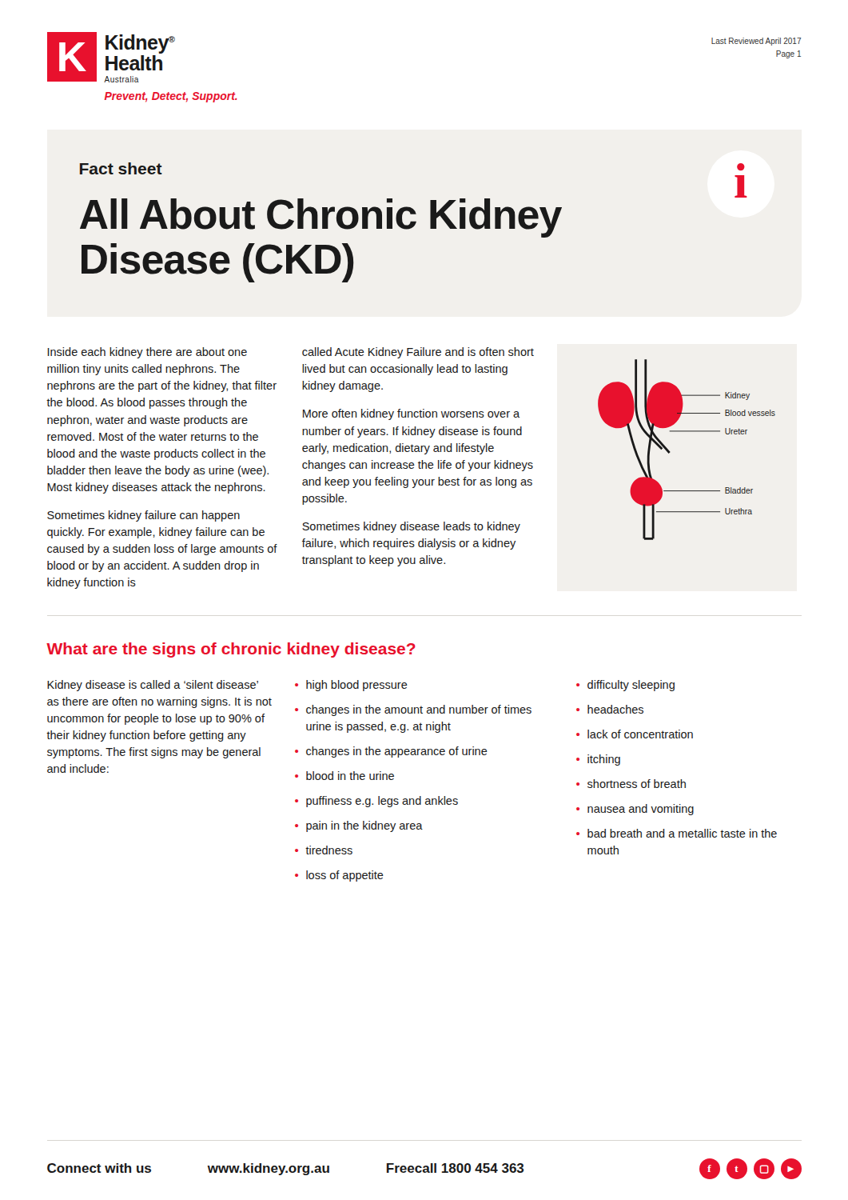K
Kidney® Health Australia
Prevent, Detect, Support.
Last Reviewed April 2017
Page 1
Fact sheet
All About Chronic Kidney Disease (CKD)
i
Inside each kidney there are about one million tiny units called nephrons. The nephrons are the part of the kidney, that filter the blood. As blood passes through the nephron, water and waste products are removed. Most of the water returns to the blood and the waste products collect in the bladder then leave the body as urine (wee). Most kidney diseases attack the nephrons.
Sometimes kidney failure can happen quickly. For example, kidney failure can be caused by a sudden loss of large amounts of blood or by an accident. A sudden drop in kidney function is
called Acute Kidney Failure and is often short lived but can occasionally lead to lasting kidney damage.
More often kidney function worsens over a number of years. If kidney disease is found early, medication, dietary and lifestyle changes can increase the life of your kidneys and keep you feeling your best for as long as possible.
Sometimes kidney disease leads to kidney failure, which requires dialysis or a kidney transplant to keep you alive.
Kidney Blood vessels Ureter Bladder Urethra
What are the signs of chronic kidney disease?
Kidney disease is called a ‘silent disease’ as there are often no warning signs. It is not uncommon for people to lose up to 90% of their kidney function before getting any symptoms. The first signs may be general and include:
high blood pressure
changes in the amount and number of times urine is passed, e.g. at night
changes in the appearance of urine
blood in the urine
puffiness e.g. legs and ankles
pain in the kidney area
tiredness
loss of appetite
difficulty sleeping
headaches
lack of concentration
itching
shortness of breath
nausea and vomiting
bad breath and a metallic taste in the mouth
Connect with us
www.kidney.org.au
Freecall 1800 454 363
f
t
▢
►